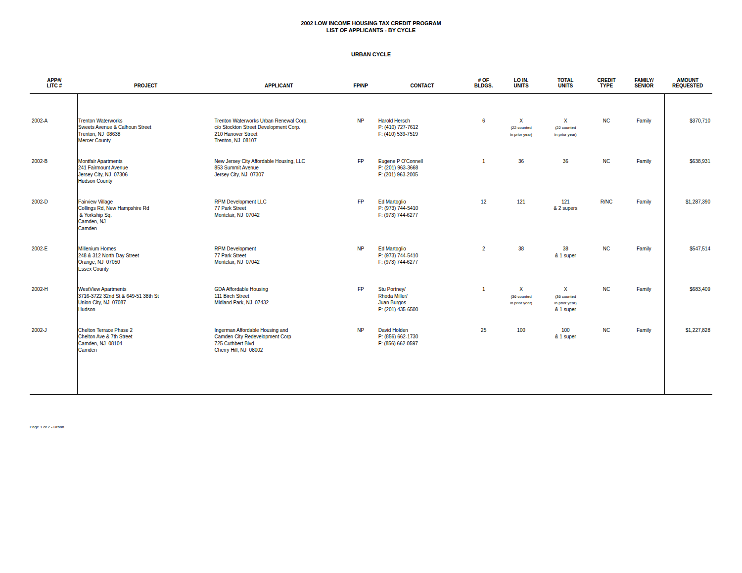2002 LOW INCOME HOUSING TAX CREDIT PROGRAM
LIST OF APPLICANTS - BY CYCLE
URBAN CYCLE
| APP#/ LITC # | PROJECT | APPLICANT | FP/NP | CONTACT | # OF BLDGS. | LO IN. UNITS | TOTAL UNITS | CREDIT TYPE | FAMILY/ SENIOR | AMOUNT REQUESTED |
| --- | --- | --- | --- | --- | --- | --- | --- | --- | --- | --- |
| 2002-A | Trenton Waterworks Sweets Avenue & Calhoun Street Trenton, NJ 08638 Mercer County | Trenton Waterworks Urban Renewal Corp. c/o Stockton Street Development Corp. 210 Hanover Street Trenton, NJ 08107 | NP | Harold Hersch P: (410) 727-7612 F: (410) 539-7519 | 6 | X (22 counted in prior year) | X (22 counted in prior year) | NC | Family | $370,710 |
| 2002-B | Montfair Apartments 241 Fairmount Avenue Jersey City, NJ 07306 Hudson County | New Jersey City Affordable Housing, LLC 853 Summit Avenue Jersey City, NJ 07307 | FP | Eugene P O'Connell P: (201) 963-3668 F: (201) 963-2005 | 1 | 36 | 36 | NC | Family | $638,931 |
| 2002-D | Fairview Village Collings Rd, New Hampshire Rd & Yorkship Sq. Camden, NJ Camden | RPM Development LLC 77 Park Street Montclair, NJ 07042 | FP | Ed Martoglio P: (973) 744-5410 F: (973) 744-6277 | 12 | 121 | 121 & 2 supers | R/NC | Family | $1,287,390 |
| 2002-E | Millenium Homes 248 & 312 North Day Street Orange, NJ 07050 Essex County | RPM Development 77 Park Street Montclair, NJ 07042 | NP | Ed Martoglio P: (973) 744-5410 F: (973) 744-6277 | 2 | 38 | 38 & 1 super | NC | Family | $547,514 |
| 2002-H | WestView Apartments 3716-3722 32nd St & 649-51 38th St Union City, NJ 07087 Hudson | GDA Affordable Housing 111 Birch Street Midland Park, NJ 07432 | FP | Stu Portney/ Rhoda Miller/ Juan Burgos P: (201) 435-6500 | 1 | X (36 counted in prior year) | X (36 counted in prior year) & 1 super | NC | Family | $683,409 |
| 2002-J | Chelton Terrace Phase 2 Chelton Ave & 7th Street Camden, NJ 08104 Camden | Ingerman Affordable Housing and Camden City Redevelopment Corp 725 Cuthbert Blvd Cherry Hill, NJ 08002 | NP | David Holden P: (856) 662-1730 F: (856) 662-0597 | 25 | 100 | 100 & 1 super | NC | Family | $1,227,828 |
Page 1 of 2 - Urban